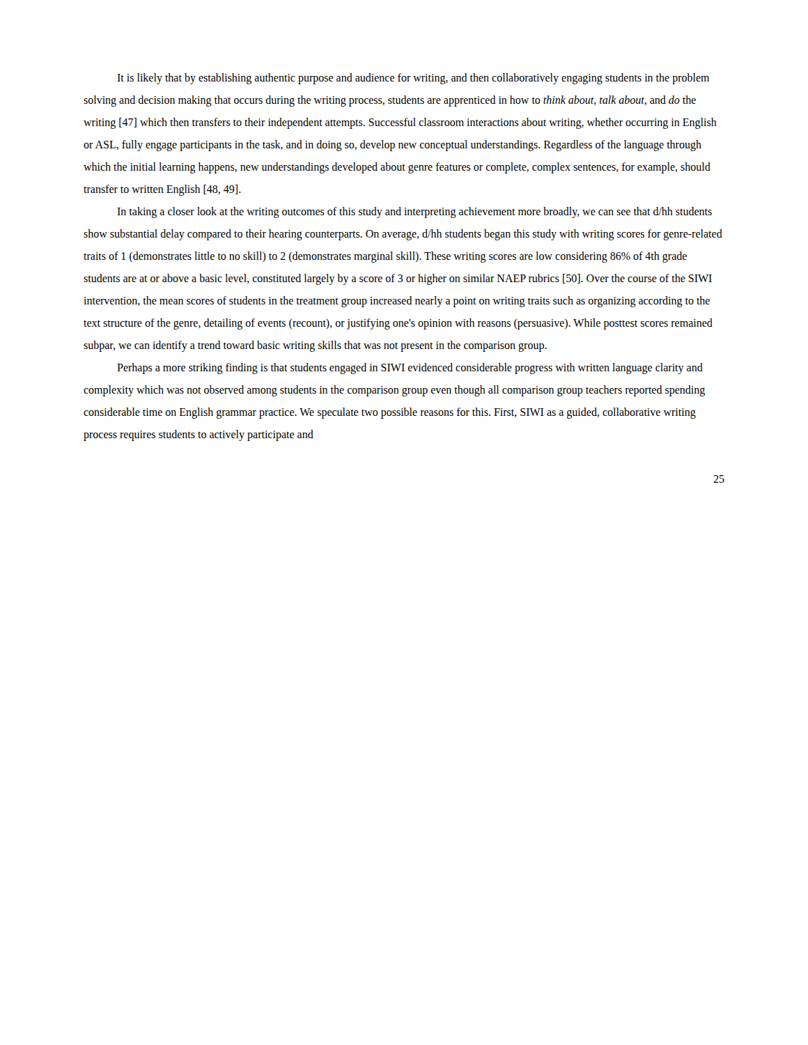It is likely that by establishing authentic purpose and audience for writing, and then collaboratively engaging students in the problem solving and decision making that occurs during the writing process, students are apprenticed in how to think about, talk about, and do the writing [47] which then transfers to their independent attempts. Successful classroom interactions about writing, whether occurring in English or ASL, fully engage participants in the task, and in doing so, develop new conceptual understandings. Regardless of the language through which the initial learning happens, new understandings developed about genre features or complete, complex sentences, for example, should transfer to written English [48, 49].
In taking a closer look at the writing outcomes of this study and interpreting achievement more broadly, we can see that d/hh students show substantial delay compared to their hearing counterparts. On average, d/hh students began this study with writing scores for genre-related traits of 1 (demonstrates little to no skill) to 2 (demonstrates marginal skill). These writing scores are low considering 86% of 4th grade students are at or above a basic level, constituted largely by a score of 3 or higher on similar NAEP rubrics [50]. Over the course of the SIWI intervention, the mean scores of students in the treatment group increased nearly a point on writing traits such as organizing according to the text structure of the genre, detailing of events (recount), or justifying one's opinion with reasons (persuasive). While posttest scores remained subpar, we can identify a trend toward basic writing skills that was not present in the comparison group.
Perhaps a more striking finding is that students engaged in SIWI evidenced considerable progress with written language clarity and complexity which was not observed among students in the comparison group even though all comparison group teachers reported spending considerable time on English grammar practice. We speculate two possible reasons for this. First, SIWI as a guided, collaborative writing process requires students to actively participate and
25